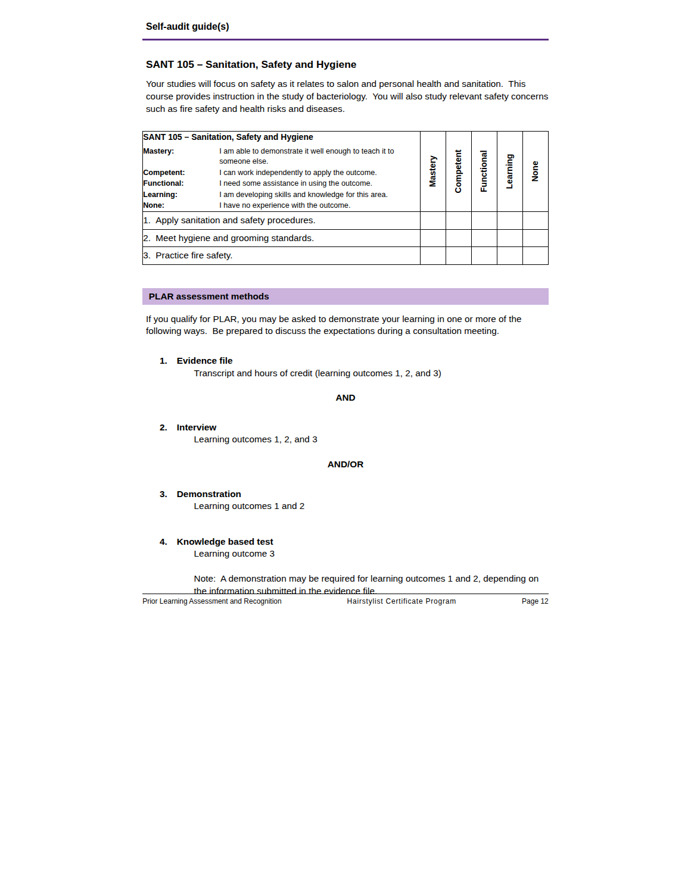Self-audit guide(s)
SANT 105 – Sanitation, Safety and Hygiene
Your studies will focus on safety as it relates to salon and personal health and sanitation. This course provides instruction in the study of bacteriology. You will also study relevant safety concerns such as fire safety and health risks and diseases.
| SANT 105 – Sanitation, Safety and Hygiene / Mastery: / I am able to demonstrate it well enough to teach it to someone else. / / Competent: / I can work independently to apply the outcome. / / Functional: / I need some assistance in using the outcome. / / Learning: / I am developing skills and knowledge for this area. / / None: / I have no experience with the outcome. / | Mastery | Competent | Functional | Learning | None |
| 1. Apply sanitation and safety procedures. | | | | | |
| 2. Meet hygiene and grooming standards. | | | | | |
| 3. Practice fire safety. | | | | | |
PLAR assessment methods
If you qualify for PLAR, you may be asked to demonstrate your learning in one or more of the following ways. Be prepared to discuss the expectations during a consultation meeting.
Evidence file Transcript and hours of credit (learning outcomes 1, 2, and 3)
AND
Interview Learning outcomes 1, 2, and 3
AND/OR
Demonstration Learning outcomes 1 and 2
Knowledge based test Learning outcome 3 Note: A demonstration may be required for learning outcomes 1 and 2, depending on the information submitted in the evidence file.
Prior Learning Assessment and Recognition Hairstylist Certificate Program Page 12